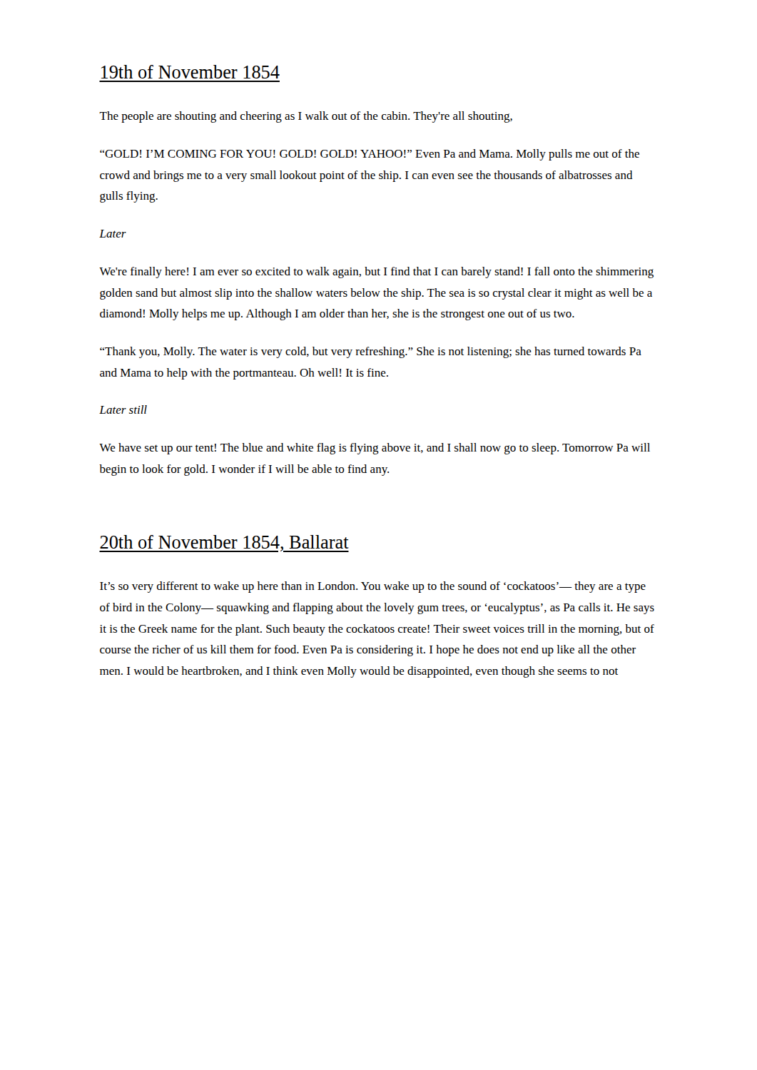19th of November 1854
The people are shouting and cheering as I walk out of the cabin. They're all shouting,
“Gold! I’m coming for you! Gold! Gold! Yahoo!” Even Pa and Mama. Molly pulls me out of the crowd and brings me to a very small lookout point of the ship. I can even see the thousands of albatrosses and gulls flying.
Later
We're finally here! I am ever so excited to walk again, but I find that I can barely stand! I fall onto the shimmering golden sand but almost slip into the shallow waters below the ship. The sea is so crystal clear it might as well be a diamond! Molly helps me up. Although I am older than her, she is the strongest one out of us two.
“Thank you, Molly. The water is very cold, but very refreshing.” She is not listening; she has turned towards Pa and Mama to help with the portmanteau. Oh well! It is fine.
Later still
We have set up our tent! The blue and white flag is flying above it, and I shall now go to sleep. Tomorrow Pa will begin to look for gold. I wonder if I will be able to find any.
20th of November 1854, Ballarat
It’s so very different to wake up here than in London. You wake up to the sound of ‘cockatoos’— they are a type of bird in the Colony— squawking and flapping about the lovely gum trees, or ‘eucalyptus’, as Pa calls it. He says it is the Greek name for the plant. Such beauty the cockatoos create! Their sweet voices trill in the morning, but of course the richer of us kill them for food. Even Pa is considering it. I hope he does not end up like all the other men. I would be heartbroken, and I think even Molly would be disappointed, even though she seems to not